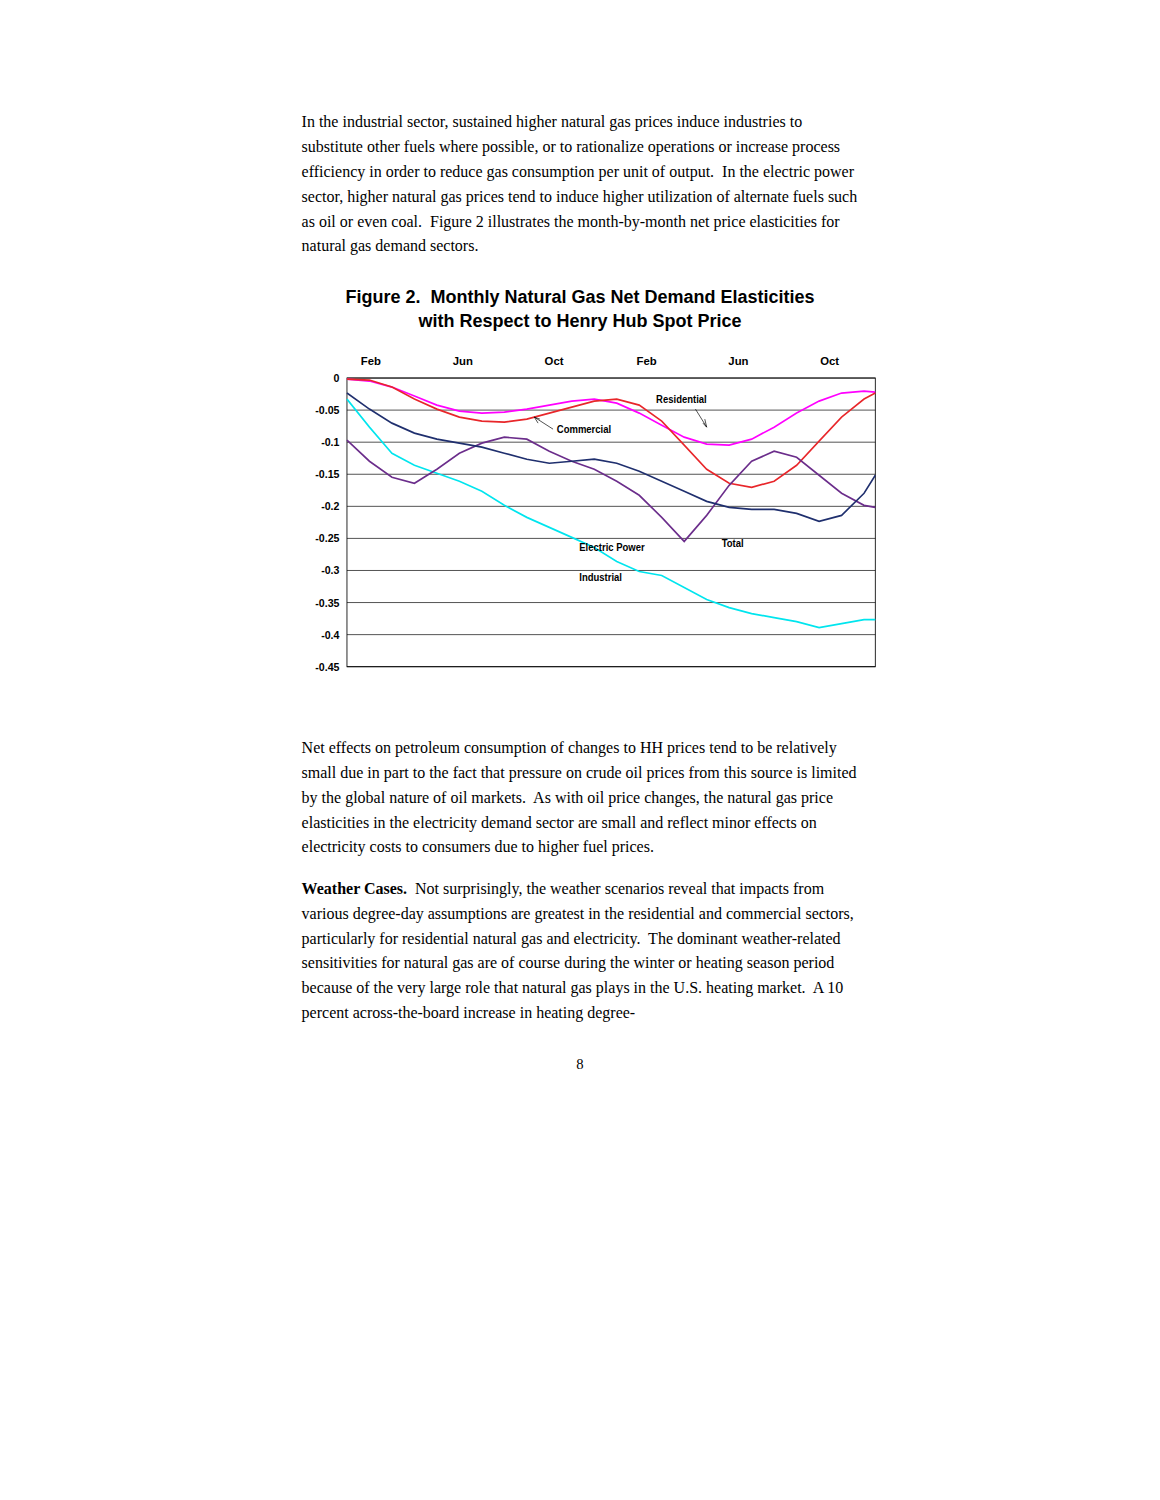In the industrial sector, sustained higher natural gas prices induce industries to substitute other fuels where possible, or to rationalize operations or increase process efficiency in order to reduce gas consumption per unit of output. In the electric power sector, higher natural gas prices tend to induce higher utilization of alternate fuels such as oil or even coal. Figure 2 illustrates the month-by-month net price elasticities for natural gas demand sectors.
Figure 2. Monthly Natural Gas Net Demand Elasticities
with Respect to Henry Hub Spot Price
Feb Jun Oct Feb Jun Oct
0 -0.05 -0.1 -0.15 -0.2 -0.25 -0.3 -0.35 -0.4 -0.45 Residential Commercial Electric Power Industrial Total
Net effects on petroleum consumption of changes to HH prices tend to be relatively small due in part to the fact that pressure on crude oil prices from this source is limited by the global nature of oil markets. As with oil price changes, the natural gas price elasticities in the electricity demand sector are small and reflect minor effects on electricity costs to consumers due to higher fuel prices.
Weather Cases. Not surprisingly, the weather scenarios reveal that impacts from various degree-day assumptions are greatest in the residential and commercial sectors, particularly for residential natural gas and electricity. The dominant weather-related sensitivities for natural gas are of course during the winter or heating season period because of the very large role that natural gas plays in the U.S. heating market. A 10 percent across-the-board increase in heating degree-
8